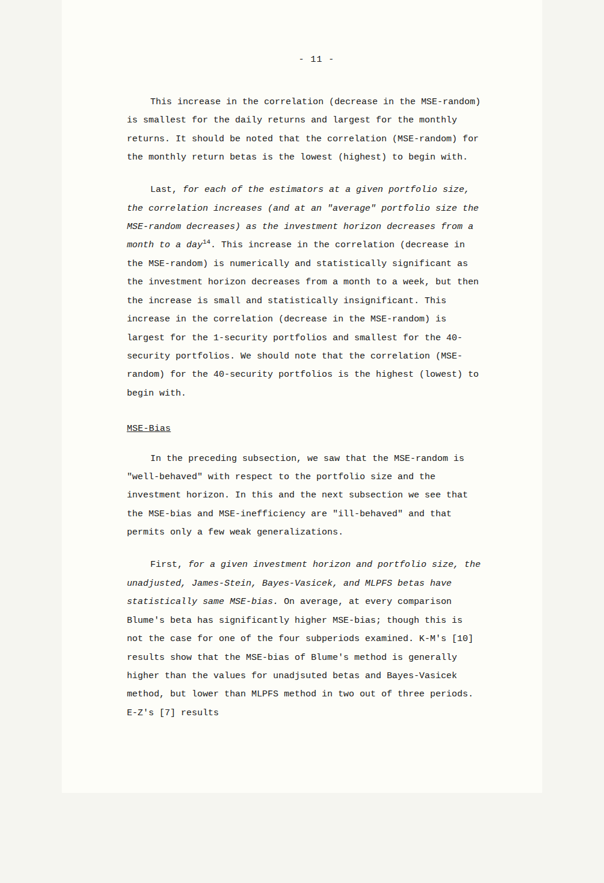- 11 -
This increase in the correlation (decrease in the MSE-random) is smallest for the daily returns and largest for the monthly returns. It should be noted that the correlation (MSE-random) for the monthly return betas is the lowest (highest) to begin with.
Last, for each of the estimators at a given portfolio size, the correlation increases (and at an "average" portfolio size the MSE-random decreases) as the investment horizon decreases from a month to a day14. This increase in the correlation (decrease in the MSE-random) is numerically and statistically significant as the investment horizon decreases from a month to a week, but then the increase is small and statistically insignificant. This increase in the correlation (decrease in the MSE-random) is largest for the 1-security portfolios and smallest for the 40-security portfolios. We should note that the correlation (MSE-random) for the 40-security portfolios is the highest (lowest) to begin with.
MSE-Bias
In the preceding subsection, we saw that the MSE-random is "well-behaved" with respect to the portfolio size and the investment horizon. In this and the next subsection we see that the MSE-bias and MSE-inefficiency are "ill-behaved" and that permits only a few weak generalizations.
First, for a given investment horizon and portfolio size, the unadjusted, James-Stein, Bayes-Vasicek, and MLPFS betas have statistically same MSE-bias. On average, at every comparison Blume's beta has significantly higher MSE-bias; though this is not the case for one of the four subperiods examined. K-M's [10] results show that the MSE-bias of Blume's method is generally higher than the values for unadjsuted betas and Bayes-Vasicek method, but lower than MLPFS method in two out of three periods. E-Z's [7] results